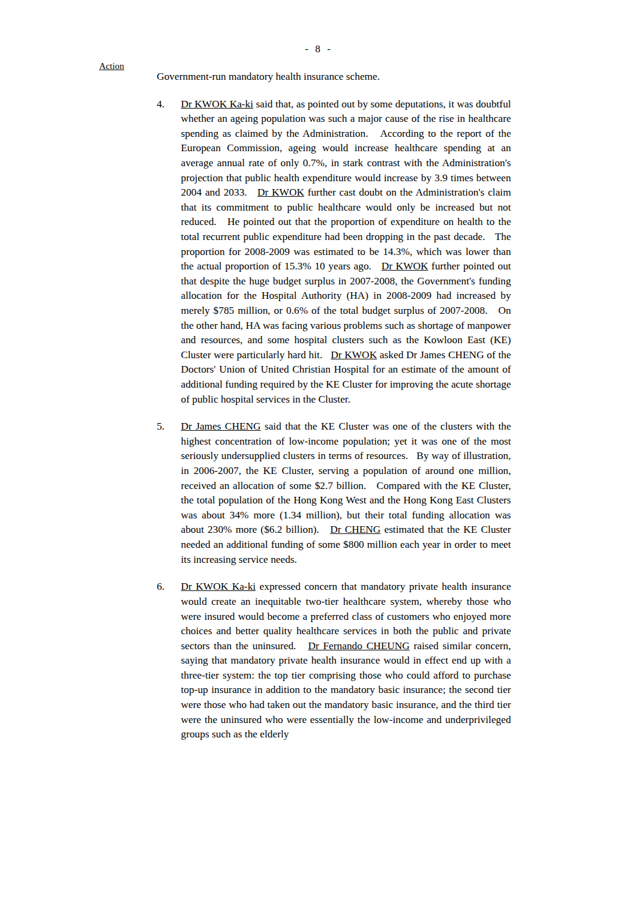- 8 -
Action
Government-run mandatory health insurance scheme.
4. Dr KWOK Ka-ki said that, as pointed out by some deputations, it was doubtful whether an ageing population was such a major cause of the rise in healthcare spending as claimed by the Administration. According to the report of the European Commission, ageing would increase healthcare spending at an average annual rate of only 0.7%, in stark contrast with the Administration's projection that public health expenditure would increase by 3.9 times between 2004 and 2033. Dr KWOK further cast doubt on the Administration's claim that its commitment to public healthcare would only be increased but not reduced. He pointed out that the proportion of expenditure on health to the total recurrent public expenditure had been dropping in the past decade. The proportion for 2008-2009 was estimated to be 14.3%, which was lower than the actual proportion of 15.3% 10 years ago. Dr KWOK further pointed out that despite the huge budget surplus in 2007-2008, the Government's funding allocation for the Hospital Authority (HA) in 2008-2009 had increased by merely $785 million, or 0.6% of the total budget surplus of 2007-2008. On the other hand, HA was facing various problems such as shortage of manpower and resources, and some hospital clusters such as the Kowloon East (KE) Cluster were particularly hard hit. Dr KWOK asked Dr James CHENG of the Doctors' Union of United Christian Hospital for an estimate of the amount of additional funding required by the KE Cluster for improving the acute shortage of public hospital services in the Cluster.
5. Dr James CHENG said that the KE Cluster was one of the clusters with the highest concentration of low-income population; yet it was one of the most seriously undersupplied clusters in terms of resources. By way of illustration, in 2006-2007, the KE Cluster, serving a population of around one million, received an allocation of some $2.7 billion. Compared with the KE Cluster, the total population of the Hong Kong West and the Hong Kong East Clusters was about 34% more (1.34 million), but their total funding allocation was about 230% more ($6.2 billion). Dr CHENG estimated that the KE Cluster needed an additional funding of some $800 million each year in order to meet its increasing service needs.
6. Dr KWOK Ka-ki expressed concern that mandatory private health insurance would create an inequitable two-tier healthcare system, whereby those who were insured would become a preferred class of customers who enjoyed more choices and better quality healthcare services in both the public and private sectors than the uninsured. Dr Fernando CHEUNG raised similar concern, saying that mandatory private health insurance would in effect end up with a three-tier system: the top tier comprising those who could afford to purchase top-up insurance in addition to the mandatory basic insurance; the second tier were those who had taken out the mandatory basic insurance, and the third tier were the uninsured who were essentially the low-income and underprivileged groups such as the elderly